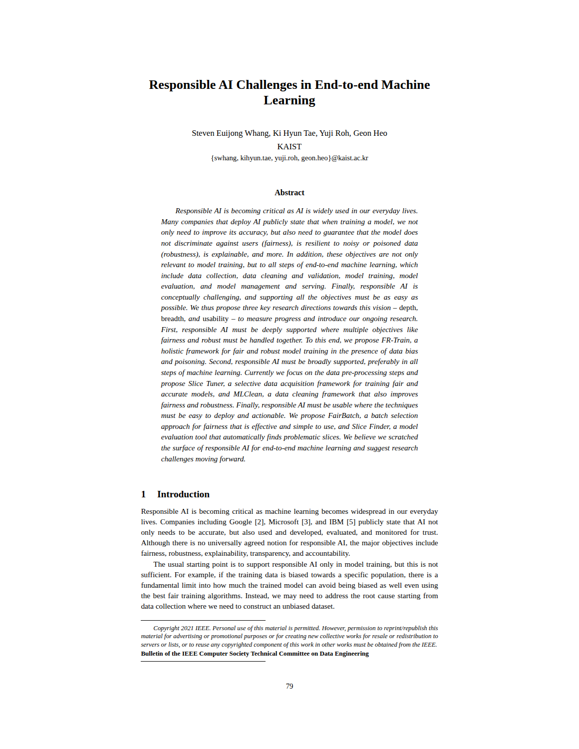Responsible AI Challenges in End-to-end Machine Learning
Steven Euijong Whang, Ki Hyun Tae, Yuji Roh, Geon Heo
KAIST
{swhang, kihyun.tae, yuji.roh, geon.heo}@kaist.ac.kr
Abstract
Responsible AI is becoming critical as AI is widely used in our everyday lives. Many companies that deploy AI publicly state that when training a model, we not only need to improve its accuracy, but also need to guarantee that the model does not discriminate against users (fairness), is resilient to noisy or poisoned data (robustness), is explainable, and more. In addition, these objectives are not only relevant to model training, but to all steps of end-to-end machine learning, which include data collection, data cleaning and validation, model training, model evaluation, and model management and serving. Finally, responsible AI is conceptually challenging, and supporting all the objectives must be as easy as possible. We thus propose three key research directions towards this vision – depth, breadth, and usability – to measure progress and introduce our ongoing research. First, responsible AI must be deeply supported where multiple objectives like fairness and robust must be handled together. To this end, we propose FR-Train, a holistic framework for fair and robust model training in the presence of data bias and poisoning. Second, responsible AI must be broadly supported, preferably in all steps of machine learning. Currently we focus on the data pre-processing steps and propose Slice Tuner, a selective data acquisition framework for training fair and accurate models, and MLClean, a data cleaning framework that also improves fairness and robustness. Finally, responsible AI must be usable where the techniques must be easy to deploy and actionable. We propose FairBatch, a batch selection approach for fairness that is effective and simple to use, and Slice Finder, a model evaluation tool that automatically finds problematic slices. We believe we scratched the surface of responsible AI for end-to-end machine learning and suggest research challenges moving forward.
1 Introduction
Responsible AI is becoming critical as machine learning becomes widespread in our everyday lives. Companies including Google [2], Microsoft [3], and IBM [5] publicly state that AI not only needs to be accurate, but also used and developed, evaluated, and monitored for trust. Although there is no universally agreed notion for responsible AI, the major objectives include fairness, robustness, explainability, transparency, and accountability.
The usual starting point is to support responsible AI only in model training, but this is not sufficient. For example, if the training data is biased towards a specific population, there is a fundamental limit into how much the trained model can avoid being biased as well even using the best fair training algorithms. Instead, we may need to address the root cause starting from data collection where we need to construct an unbiased dataset.
Copyright 2021 IEEE. Personal use of this material is permitted. However, permission to reprint/republish this material for advertising or promotional purposes or for creating new collective works for resale or redistribution to servers or lists, or to reuse any copyrighted component of this work in other works must be obtained from the IEEE.
Bulletin of the IEEE Computer Society Technical Committee on Data Engineering
79